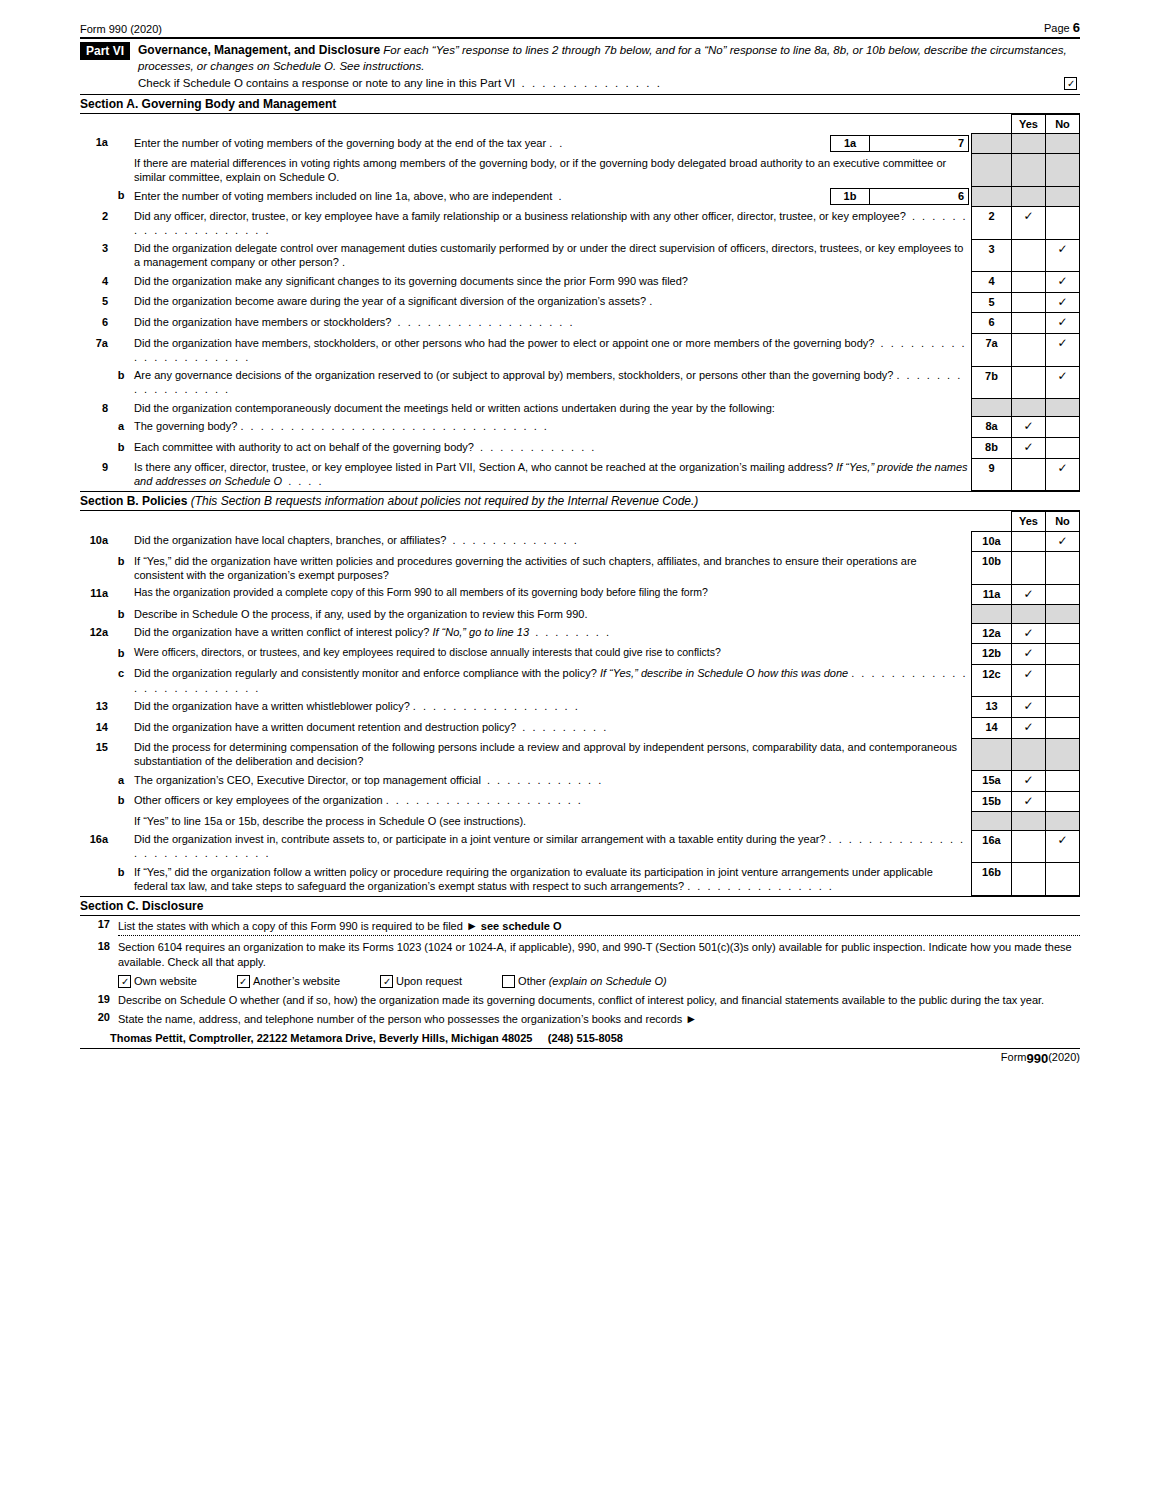Form 990 (2020)
Page 6
Part VI
Governance, Management, and Disclosure For each “Yes” response to lines 2 through 7b below, and for a “No” response to line 8a, 8b, or 10b below, describe the circumstances, processes, or changes on Schedule O. See instructions.
Check if Schedule O contains a response or note to any line in this Part VI . . . . . . . . . . . . . .
Section A. Governing Body and Management
| | | | | Yes | No |
| 1a | | Enter the number of voting members of the governing body at the end of the tax year . . 1a 7 | | | |
| | | If there are material differences in voting rights among members of the governing body, or if the governing body delegated broad authority to an executive committee or similar committee, explain on Schedule O. | | | |
| | b | Enter the number of voting members included on line 1a, above, who are independent . 1b 6 | | | |
| 2 | | Did any officer, director, trustee, or key employee have a family relationship or a business relationship with any other officer, director, trustee, or key employee? . . . . . . . . . . . . . . . . . . . . | 2 | ✓ | |
| 3 | | Did the organization delegate control over management duties customarily performed by or under the direct supervision of officers, directors, trustees, or key employees to a management company or other person? . | 3 | | ✓ |
| 4 | | Did the organization make any significant changes to its governing documents since the prior Form 990 was filed? | 4 | | ✓ |
| 5 | | Did the organization become aware during the year of a significant diversion of the organization’s assets? . | 5 | | ✓ |
| 6 | | Did the organization have members or stockholders? . . . . . . . . . . . . . . . . . . | 6 | | ✓ |
| 7a | | Did the organization have members, stockholders, or other persons who had the power to elect or appoint one or more members of the governing body? . . . . . . . . . . . . . . . . . . . . . | 7a | | ✓ |
| | b | Are any governance decisions of the organization reserved to (or subject to approval by) members, stockholders, or persons other than the governing body? . . . . . . . . . . . . . . . . . | 7b | | ✓ |
| 8 | | Did the organization contemporaneously document the meetings held or written actions undertaken during the year by the following: | | | |
| | a | The governing body? . . . . . . . . . . . . . . . . . . . . . . . . . . . . . . . | 8a | ✓ | |
| | b | Each committee with authority to act on behalf of the governing body? . . . . . . . . . . . . | 8b | ✓ | |
| 9 | | Is there any officer, director, trustee, or key employee listed in Part VII, Section A, who cannot be reached at the organization’s mailing address? If “Yes,” provide the names and addresses on Schedule O . . . . | 9 | | ✓ |
Section B. Policies (This Section B requests information about policies not required by the Internal Revenue Code.)
| | | | | Yes | No |
| 10a | | Did the organization have local chapters, branches, or affiliates? . . . . . . . . . . . . . | 10a | | ✓ |
| | b | If “Yes,” did the organization have written policies and procedures governing the activities of such chapters, affiliates, and branches to ensure their operations are consistent with the organization’s exempt purposes? | 10b | | |
| 11a | | Has the organization provided a complete copy of this Form 990 to all members of its governing body before filing the form? | 11a | ✓ | |
| | b | Describe in Schedule O the process, if any, used by the organization to review this Form 990. | | | |
| 12a | | Did the organization have a written conflict of interest policy? If “No,” go to line 13 . . . . . . . . | 12a | ✓ | |
| | b | Were officers, directors, or trustees, and key employees required to disclose annually interests that could give rise to conflicts? | 12b | ✓ | |
| | c | Did the organization regularly and consistently monitor and enforce compliance with the policy? If “Yes,” describe in Schedule O how this was done . . . . . . . . . . . . . . . . . . . . . . . . . | 12c | ✓ | |
| 13 | | Did the organization have a written whistleblower policy? . . . . . . . . . . . . . . . . . | 13 | ✓ | |
| 14 | | Did the organization have a written document retention and destruction policy? . . . . . . . . . | 14 | ✓ | |
| 15 | | Did the process for determining compensation of the following persons include a review and approval by independent persons, comparability data, and contemporaneous substantiation of the deliberation and decision? | | | |
| | a | The organization’s CEO, Executive Director, or top management official . . . . . . . . . . . . | 15a | ✓ | |
| | b | Other officers or key employees of the organization . . . . . . . . . . . . . . . . . . . . | 15b | ✓ | |
| | | If “Yes” to line 15a or 15b, describe the process in Schedule O (see instructions). | | | |
| 16a | | Did the organization invest in, contribute assets to, or participate in a joint venture or similar arrangement with a taxable entity during the year? . . . . . . . . . . . . . . . . . . . . . . . . . . . . | 16a | | ✓ |
| | b | If “Yes,” did the organization follow a written policy or procedure requiring the organization to evaluate its participation in joint venture arrangements under applicable federal tax law, and take steps to safeguard the organization’s exempt status with respect to such arrangements? . . . . . . . . . . . . . . . | 16b | | |
Section C. Disclosure
17
List the states with which a copy of this Form 990 is required to be filed ► see schedule O
18
Section 6104 requires an organization to make its Forms 1023 (1024 or 1024-A, if applicable), 990, and 990-T (Section 501(c)(3)s only) available for public inspection. Indicate how you made these available. Check all that apply.
Own website Another’s website Upon request Other (explain on Schedule O)
19
Describe on Schedule O whether (and if so, how) the organization made its governing documents, conflict of interest policy, and financial statements available to the public during the tax year.
20
State the name, address, and telephone number of the person who possesses the organization’s books and records ►
Thomas Pettit, Comptroller, 22122 Metamora Drive, Beverly Hills, Michigan 48025 (248) 515-8058
Form 990 (2020)